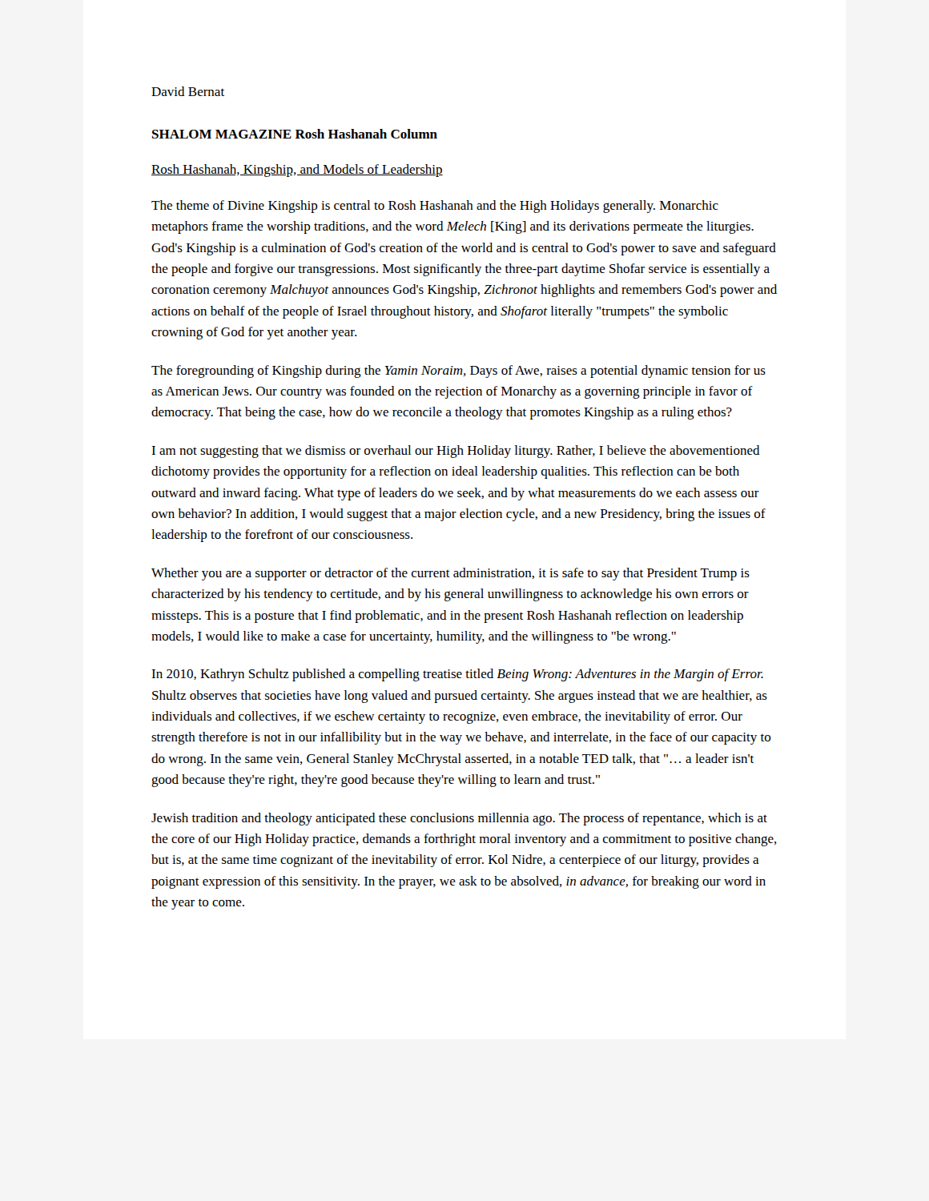David Bernat
SHALOM MAGAZINE Rosh Hashanah Column
Rosh Hashanah, Kingship, and Models of Leadership
The theme of Divine Kingship is central to Rosh Hashanah and the High Holidays generally. Monarchic metaphors frame the worship traditions, and the word Melech [King] and its derivations permeate the liturgies. God's Kingship is a culmination of God's creation of the world and is central to God's power to save and safeguard the people and forgive our transgressions. Most significantly the three-part daytime Shofar service is essentially a coronation ceremony Malchuyot announces God's Kingship, Zichronot highlights and remembers God's power and actions on behalf of the people of Israel throughout history, and Shofarot literally "trumpets" the symbolic crowning of God for yet another year.
The foregrounding of Kingship during the Yamin Noraim, Days of Awe, raises a potential dynamic tension for us as American Jews. Our country was founded on the rejection of Monarchy as a governing principle in favor of democracy. That being the case, how do we reconcile a theology that promotes Kingship as a ruling ethos?
I am not suggesting that we dismiss or overhaul our High Holiday liturgy. Rather, I believe the abovementioned dichotomy provides the opportunity for a reflection on ideal leadership qualities. This reflection can be both outward and inward facing. What type of leaders do we seek, and by what measurements do we each assess our own behavior? In addition, I would suggest that a major election cycle, and a new Presidency, bring the issues of leadership to the forefront of our consciousness.
Whether you are a supporter or detractor of the current administration, it is safe to say that President Trump is characterized by his tendency to certitude, and by his general unwillingness to acknowledge his own errors or missteps. This is a posture that I find problematic, and in the present Rosh Hashanah reflection on leadership models, I would like to make a case for uncertainty, humility, and the willingness to "be wrong."
In 2010, Kathryn Schultz published a compelling treatise titled Being Wrong: Adventures in the Margin of Error. Shultz observes that societies have long valued and pursued certainty. She argues instead that we are healthier, as individuals and collectives, if we eschew certainty to recognize, even embrace, the inevitability of error. Our strength therefore is not in our infallibility but in the way we behave, and interrelate, in the face of our capacity to do wrong. In the same vein, General Stanley McChrystal asserted, in a notable TED talk, that "… a leader isn't good because they're right, they're good because they're willing to learn and trust."
Jewish tradition and theology anticipated these conclusions millennia ago. The process of repentance, which is at the core of our High Holiday practice, demands a forthright moral inventory and a commitment to positive change, but is, at the same time cognizant of the inevitability of error. Kol Nidre, a centerpiece of our liturgy, provides a poignant expression of this sensitivity. In the prayer, we ask to be absolved, in advance, for breaking our word in the year to come.